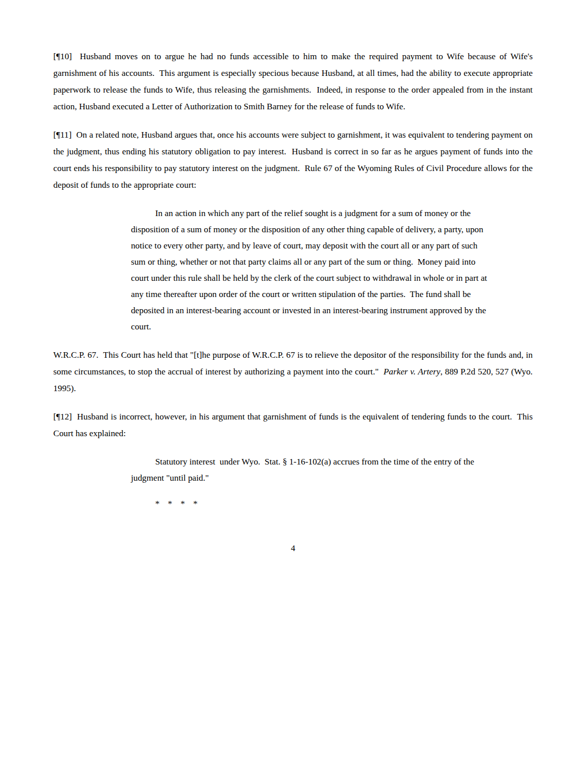[¶10] Husband moves on to argue he had no funds accessible to him to make the required payment to Wife because of Wife's garnishment of his accounts. This argument is especially specious because Husband, at all times, had the ability to execute appropriate paperwork to release the funds to Wife, thus releasing the garnishments. Indeed, in response to the order appealed from in the instant action, Husband executed a Letter of Authorization to Smith Barney for the release of funds to Wife.
[¶11] On a related note, Husband argues that, once his accounts were subject to garnishment, it was equivalent to tendering payment on the judgment, thus ending his statutory obligation to pay interest. Husband is correct in so far as he argues payment of funds into the court ends his responsibility to pay statutory interest on the judgment. Rule 67 of the Wyoming Rules of Civil Procedure allows for the deposit of funds to the appropriate court:
In an action in which any part of the relief sought is a judgment for a sum of money or the disposition of a sum of money or the disposition of any other thing capable of delivery, a party, upon notice to every other party, and by leave of court, may deposit with the court all or any part of such sum or thing, whether or not that party claims all or any part of the sum or thing. Money paid into court under this rule shall be held by the clerk of the court subject to withdrawal in whole or in part at any time thereafter upon order of the court or written stipulation of the parties. The fund shall be deposited in an interest-bearing account or invested in an interest-bearing instrument approved by the court.
W.R.C.P. 67. This Court has held that "[t]he purpose of W.R.C.P. 67 is to relieve the depositor of the responsibility for the funds and, in some circumstances, to stop the accrual of interest by authorizing a payment into the court." Parker v. Artery, 889 P.2d 520, 527 (Wyo. 1995).
[¶12] Husband is incorrect, however, in his argument that garnishment of funds is the equivalent of tendering funds to the court. This Court has explained:
Statutory interest under Wyo. Stat. § 1-16-102(a) accrues from the time of the entry of the judgment "until paid."
* * * *
4